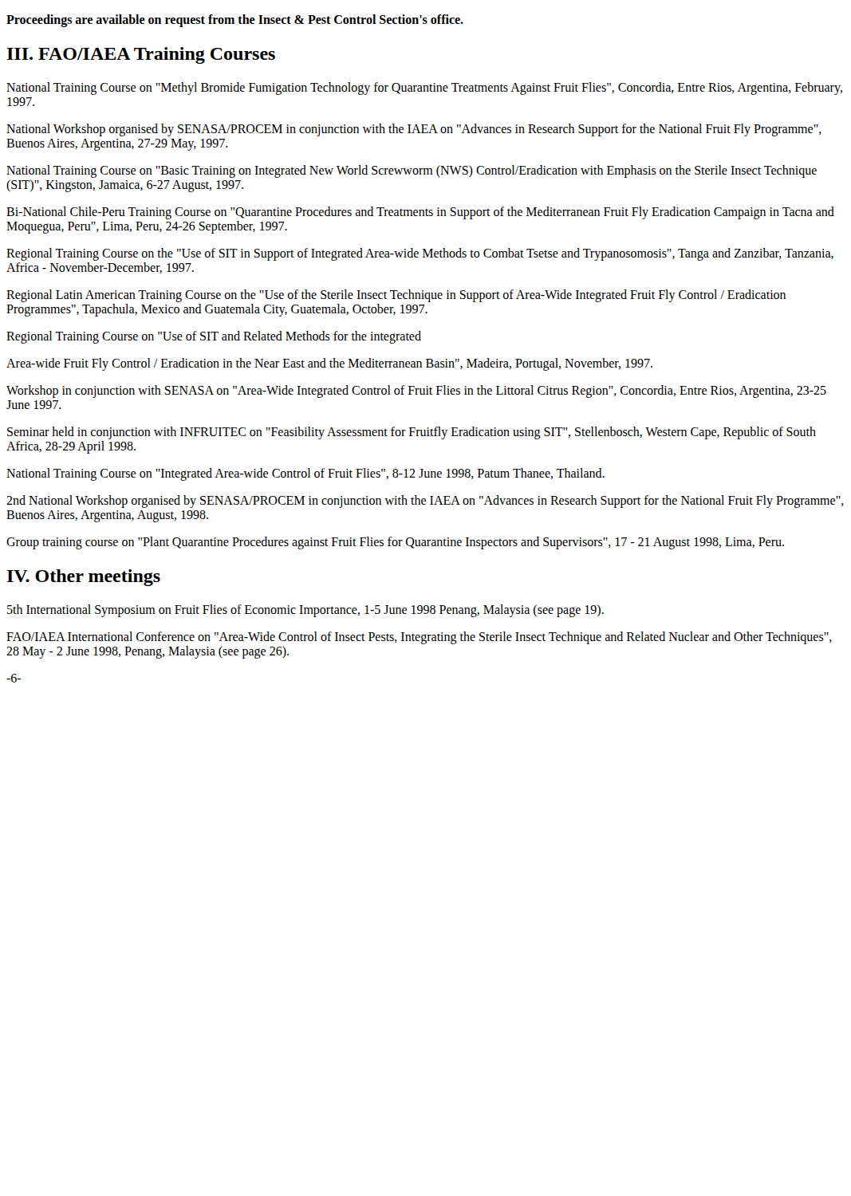Proceedings are available on request from the Insect & Pest Control Section's office.
III. FAO/IAEA Training Courses
National Training Course on "Methyl Bromide Fumigation Technology for Quarantine Treatments Against Fruit Flies", Concordia, Entre Rios, Argentina, February, 1997.
National Workshop organised by SENASA/PROCEM in conjunction with the IAEA on "Advances in Research Support for the National Fruit Fly Programme", Buenos Aires, Argentina, 27-29 May, 1997.
National Training Course on "Basic Training on Integrated New World Screwworm (NWS) Control/Eradication with Emphasis on the Sterile Insect Technique (SIT)", Kingston, Jamaica, 6-27 August, 1997.
Bi-National Chile-Peru Training Course on "Quarantine Procedures and Treatments in Support of the Mediterranean Fruit Fly Eradication Campaign in Tacna and Moquegua, Peru", Lima, Peru, 24-26 September, 1997.
Regional Training Course on the "Use of SIT in Support of Integrated Area-wide Methods to Combat Tsetse and Trypanosomosis", Tanga and Zanzibar, Tanzania, Africa - November-December, 1997.
Regional Latin American Training Course on the "Use of the Sterile Insect Technique in Support of Area-Wide Integrated Fruit Fly Control / Eradication Programmes", Tapachula, Mexico and Guatemala City, Guatemala, October, 1997.
Regional Training Course on "Use of SIT and Related Methods for the integrated
Area-wide Fruit Fly Control / Eradication in the Near East and the Mediterranean Basin", Madeira, Portugal, November, 1997.
Workshop in conjunction with SENASA on "Area-Wide Integrated Control of Fruit Flies in the Littoral Citrus Region", Concordia, Entre Rios, Argentina, 23-25 June 1997.
Seminar held in conjunction with INFRUITEC on "Feasibility Assessment for Fruitfly Eradication using SIT", Stellenbosch, Western Cape, Republic of South Africa, 28-29 April 1998.
National Training Course on "Integrated Area-wide Control of Fruit Flies", 8-12 June 1998, Patum Thanee, Thailand.
2nd National Workshop organised by SENASA/PROCEM in conjunction with the IAEA on "Advances in Research Support for the National Fruit Fly Programme", Buenos Aires, Argentina, August, 1998.
Group training course on "Plant Quarantine Procedures against Fruit Flies for Quarantine Inspectors and Supervisors", 17 - 21 August 1998, Lima, Peru.
IV. Other meetings
5th International Symposium on Fruit Flies of Economic Importance, 1-5 June 1998 Penang, Malaysia (see page 19).
FAO/IAEA International Conference on "Area-Wide Control of Insect Pests, Integrating the Sterile Insect Technique and Related Nuclear and Other Techniques", 28 May - 2 June 1998, Penang, Malaysia (see page 26).
-6-